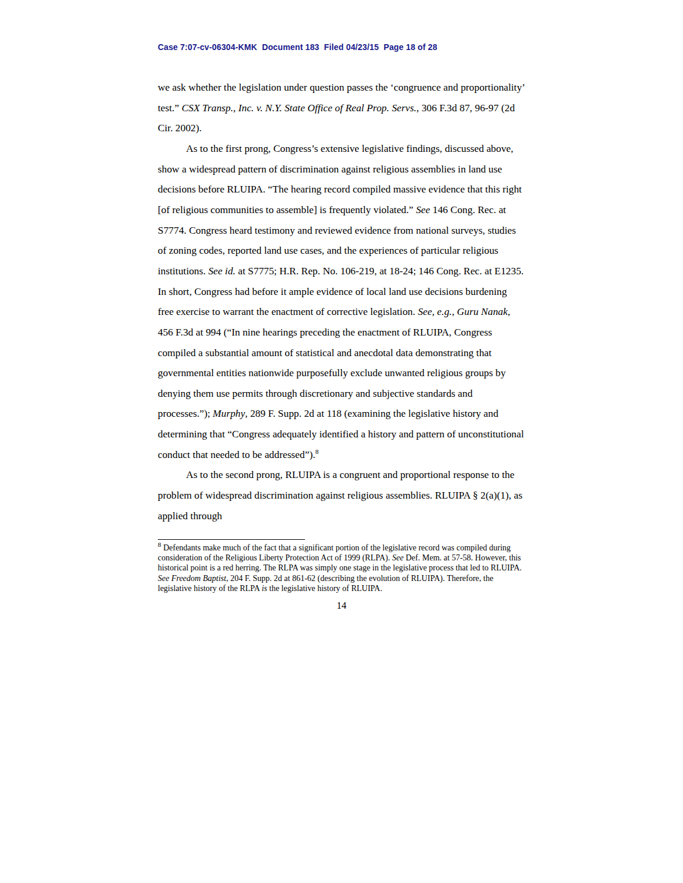Case 7:07-cv-06304-KMK Document 183 Filed 04/23/15 Page 18 of 28
we ask whether the legislation under question passes the ‘congruence and proportionality’ test.” CSX Transp., Inc. v. N.Y. State Office of Real Prop. Servs., 306 F.3d 87, 96-97 (2d Cir. 2002).
As to the first prong, Congress’s extensive legislative findings, discussed above, show a widespread pattern of discrimination against religious assemblies in land use decisions before RLUIPA. “The hearing record compiled massive evidence that this right [of religious communities to assemble] is frequently violated.” See 146 Cong. Rec. at S7774. Congress heard testimony and reviewed evidence from national surveys, studies of zoning codes, reported land use cases, and the experiences of particular religious institutions. See id. at S7775; H.R. Rep. No. 106-219, at 18-24; 146 Cong. Rec. at E1235. In short, Congress had before it ample evidence of local land use decisions burdening free exercise to warrant the enactment of corrective legislation. See, e.g., Guru Nanak, 456 F.3d at 994 (“In nine hearings preceding the enactment of RLUIPA, Congress compiled a substantial amount of statistical and anecdotal data demonstrating that governmental entities nationwide purposefully exclude unwanted religious groups by denying them use permits through discretionary and subjective standards and processes.”); Murphy, 289 F. Supp. 2d at 118 (examining the legislative history and determining that “Congress adequately identified a history and pattern of unconstitutional conduct that needed to be addressed”).8
As to the second prong, RLUIPA is a congruent and proportional response to the problem of widespread discrimination against religious assemblies. RLUIPA § 2(a)(1), as applied through
8 Defendants make much of the fact that a significant portion of the legislative record was compiled during consideration of the Religious Liberty Protection Act of 1999 (RLPA). See Def. Mem. at 57-58. However, this historical point is a red herring. The RLPA was simply one stage in the legislative process that led to RLUIPA. See Freedom Baptist, 204 F. Supp. 2d at 861-62 (describing the evolution of RLUIPA). Therefore, the legislative history of the RLPA is the legislative history of RLUIPA.
14